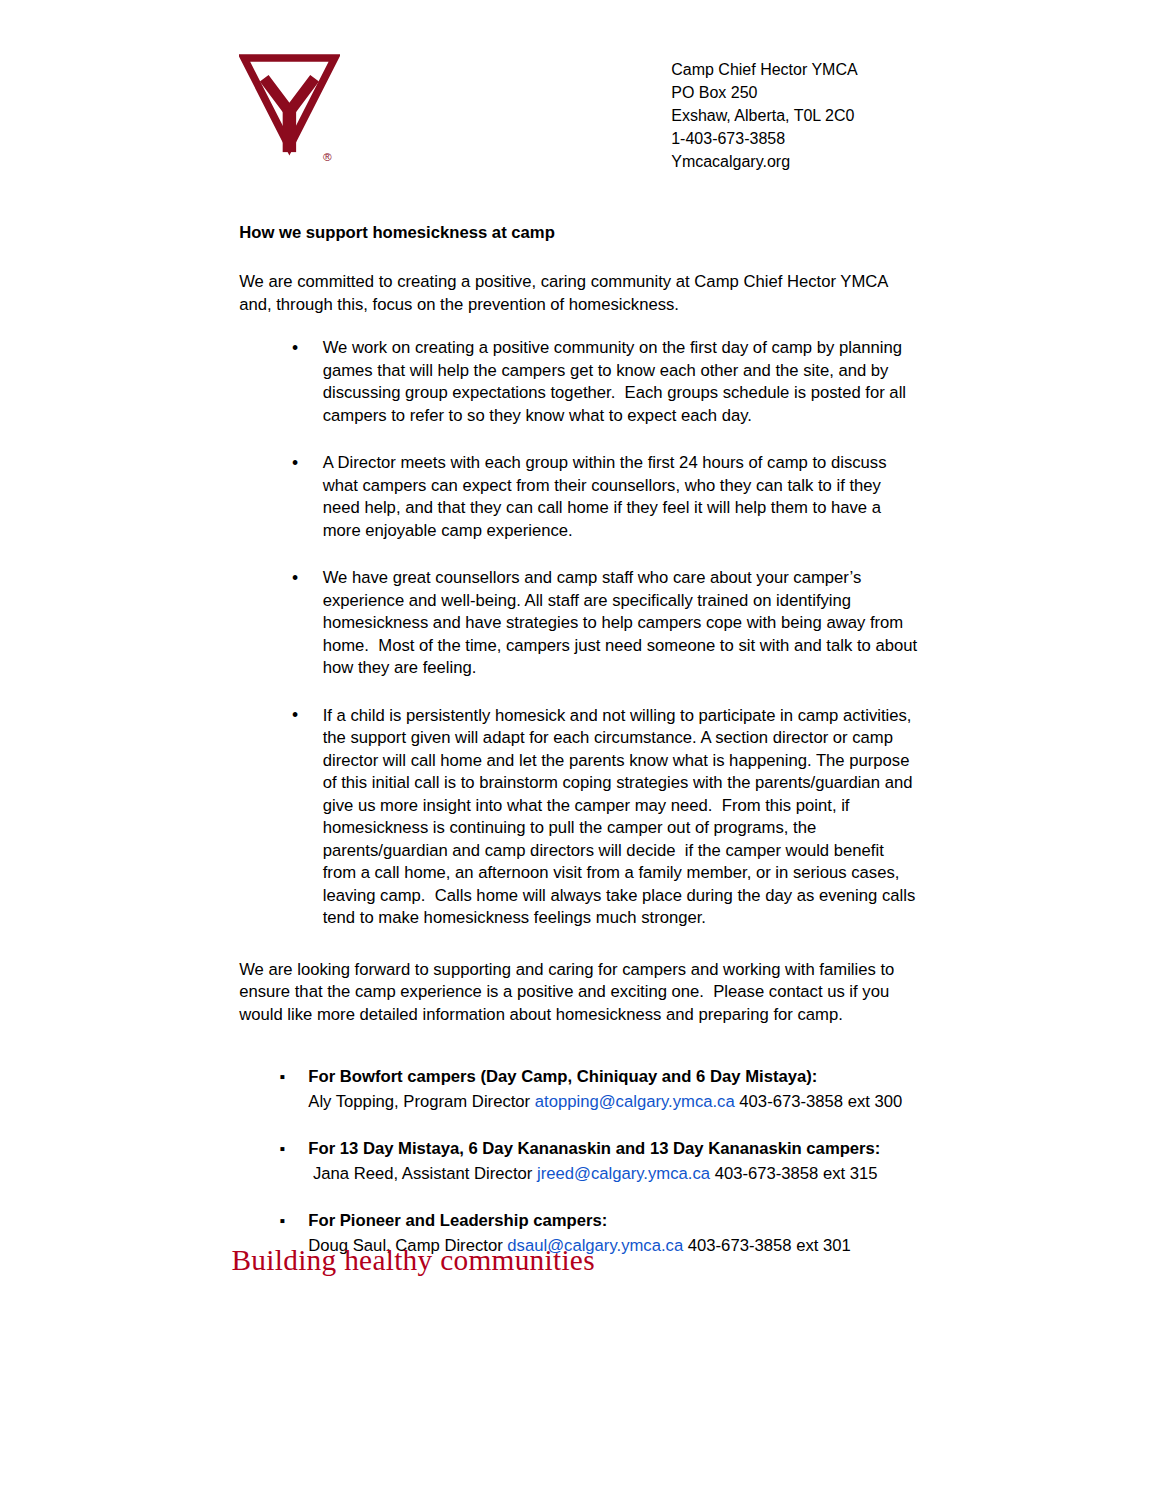®
Camp Chief Hector YMCA
PO Box 250
Exshaw, Alberta, T0L 2C0
1-403-673-3858
Ymcacalgary.org
How we support homesickness at camp
We are committed to creating a positive, caring community at Camp Chief Hector YMCA and, through this, focus on the prevention of homesickness.
We work on creating a positive community on the first day of camp by planning games that will help the campers get to know each other and the site, and by discussing group expectations together. Each groups schedule is posted for all campers to refer to so they know what to expect each day.
A Director meets with each group within the first 24 hours of camp to discuss what campers can expect from their counsellors, who they can talk to if they need help, and that they can call home if they feel it will help them to have a more enjoyable camp experience.
We have great counsellors and camp staff who care about your camper’s experience and well-being. All staff are specifically trained on identifying homesickness and have strategies to help campers cope with being away from home. Most of the time, campers just need someone to sit with and talk to about how they are feeling.
If a child is persistently homesick and not willing to participate in camp activities, the support given will adapt for each circumstance. A section director or camp director will call home and let the parents know what is happening. The purpose of this initial call is to brainstorm coping strategies with the parents/guardian and give us more insight into what the camper may need. From this point, if homesickness is continuing to pull the camper out of programs, the parents/guardian and camp directors will decide if the camper would benefit from a call home, an afternoon visit from a family member, or in serious cases, leaving camp. Calls home will always take place during the day as evening calls tend to make homesickness feelings much stronger.
We are looking forward to supporting and caring for campers and working with families to ensure that the camp experience is a positive and exciting one. Please contact us if you would like more detailed information about homesickness and preparing for camp.
For Bowfort campers (Day Camp, Chiniquay and 6 Day Mistaya): Aly Topping, Program Director atopping@calgary.ymca.ca 403-673-3858 ext 300
For 13 Day Mistaya, 6 Day Kananaskin and 13 Day Kananaskin campers: Jana Reed, Assistant Director jreed@calgary.ymca.ca 403-673-3858 ext 315
For Pioneer and Leadership campers: Doug Saul, Camp Director dsaul@calgary.ymca.ca 403-673-3858 ext 301
Building healthy communities